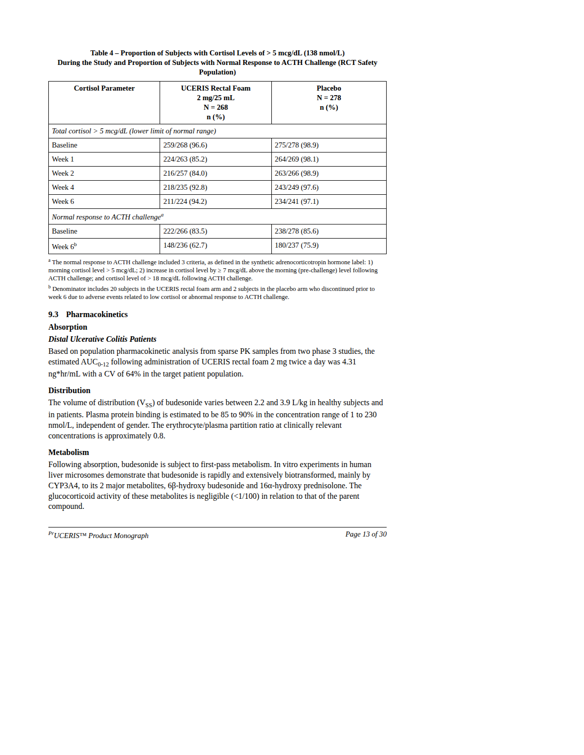Table 4 – Proportion of Subjects with Cortisol Levels of > 5 mcg/dL (138 nmol/L)
During the Study and Proportion of Subjects with Normal Response to ACTH Challenge (RCT Safety Population)
| Cortisol Parameter | UCERIS Rectal Foam 2 mg/25 mL N = 268 n (%) | Placebo N = 278 n (%) |
| --- | --- | --- |
| Total cortisol > 5 mcg/dL (lower limit of normal range) |
| Baseline | 259/268 (96.6) | 275/278 (98.9) |
| Week 1 | 224/263 (85.2) | 264/269 (98.1) |
| Week 2 | 216/257 (84.0) | 263/266 (98.9) |
| Week 4 | 218/235 (92.8) | 243/249 (97.6) |
| Week 6 | 211/224 (94.2) | 234/241 (97.1) |
| Normal response to ACTH challenge a |
| Baseline | 222/266 (83.5) | 238/278 (85.6) |
| Week 6 b | 148/236 (62.7) | 180/237 (75.9) |
a The normal response to ACTH challenge included 3 criteria, as defined in the synthetic adrenocorticotropin hormone label: 1) morning cortisol level > 5 mcg/dL; 2) increase in cortisol level by ≥ 7 mcg/dL above the morning (pre-challenge) level following ACTH challenge; and cortisol level of > 18 mcg/dL following ACTH challenge.
b Denominator includes 20 subjects in the UCERIS rectal foam arm and 2 subjects in the placebo arm who discontinued prior to week 6 due to adverse events related to low cortisol or abnormal response to ACTH challenge.
9.3 Pharmacokinetics
Absorption
Distal Ulcerative Colitis Patients
Based on population pharmacokinetic analysis from sparse PK samples from two phase 3 studies, the estimated AUC0-12 following administration of UCERIS rectal foam 2 mg twice a day was 4.31 ng*hr/mL with a CV of 64% in the target patient population.
Distribution
The volume of distribution (VSS) of budesonide varies between 2.2 and 3.9 L/kg in healthy subjects and in patients. Plasma protein binding is estimated to be 85 to 90% in the concentration range of 1 to 230 nmol/L, independent of gender. The erythrocyte/plasma partition ratio at clinically relevant concentrations is approximately 0.8.
Metabolism
Following absorption, budesonide is subject to first-pass metabolism. In vitro experiments in human liver microsomes demonstrate that budesonide is rapidly and extensively biotransformed, mainly by CYP3A4, to its 2 major metabolites, 6β-hydroxy budesonide and 16α-hydroxy prednisolone. The glucocorticoid activity of these metabolites is negligible (<1/100) in relation to that of the parent compound.
PrUCERIS™ Product Monograph
Page 13 of 30